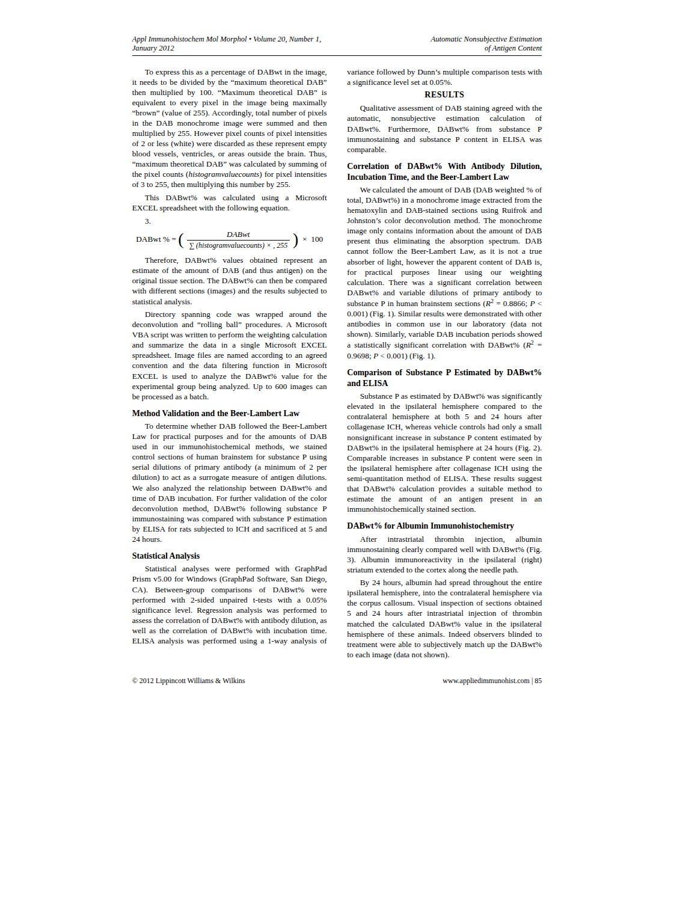Appl Immunohistochem Mol Morphol • Volume 20, Number 1, January 2012
Automatic Nonsubjective Estimation
of Antigen Content
To express this as a percentage of DABwt in the image, it needs to be divided by the “maximum theoretical DAB” then multiplied by 100. “Maximum theoretical DAB” is equivalent to every pixel in the image being maximally “brown” (value of 255). Accordingly, total number of pixels in the DAB monochrome image were summed and then multiplied by 255. However pixel counts of pixel intensities of 2 or less (white) were discarded as these represent empty blood vessels, ventricles, or areas outside the brain. Thus, “maximum theoretical DAB” was calculated by summing of the pixel counts (histogramvaluecounts) for pixel intensities of 3 to 255, then multiplying this number by 255.
This DABwt% was calculated using a Microsoft EXCEL spreadsheet with the following equation.
3.
DABwt % = ( DABwt ∑ (histogramvaluecounts) × , 255 ) × 100
Therefore, DABwt% values obtained represent an estimate of the amount of DAB (and thus antigen) on the original tissue section. The DABwt% can then be compared with different sections (images) and the results subjected to statistical analysis.
Directory spanning code was wrapped around the deconvolution and “rolling ball” procedures. A Microsoft VBA script was written to perform the weighting calculation and summarize the data in a single Microsoft EXCEL spreadsheet. Image files are named according to an agreed convention and the data filtering function in Microsoft EXCEL is used to analyze the DABwt% value for the experimental group being analyzed. Up to 600 images can be processed as a batch.
Method Validation and the Beer-Lambert Law
To determine whether DAB followed the Beer-Lambert Law for practical purposes and for the amounts of DAB used in our immunohistochemical methods, we stained control sections of human brainstem for substance P using serial dilutions of primary antibody (a minimum of 2 per dilution) to act as a surrogate measure of antigen dilutions. We also analyzed the relationship between DABwt% and time of DAB incubation. For further validation of the color deconvolution method, DABwt% following substance P immunostaining was compared with substance P estimation by ELISA for rats subjected to ICH and sacrificed at 5 and 24 hours.
Statistical Analysis
Statistical analyses were performed with GraphPad Prism v5.00 for Windows (GraphPad Software, San Diego, CA). Between-group comparisons of DABwt% were performed with 2-sided unpaired t-tests with a 0.05% significance level. Regression analysis was performed to assess the correlation of DABwt% with antibody dilution, as well as the correlation of DABwt% with incubation time. ELISA analysis was performed using a 1-way analysis of variance followed by Dunn’s multiple comparison tests with a significance level set at 0.05%.
RESULTS
Qualitative assessment of DAB staining agreed with the automatic, nonsubjective estimation calculation of DABwt%. Furthermore, DABwt% from substance P immunostaining and substance P content in ELISA was comparable.
Correlation of DABwt% With Antibody Dilution, Incubation Time, and the Beer-Lambert Law
We calculated the amount of DAB (DAB weighted % of total, DABwt%) in a monochrome image extracted from the hematoxylin and DAB-stained sections using Ruifrok and Johnston’s color deconvolution method. The monochrome image only contains information about the amount of DAB present thus eliminating the absorption spectrum. DAB cannot follow the Beer-Lambert Law, as it is not a true absorber of light, however the apparent content of DAB is, for practical purposes linear using our weighting calculation. There was a significant correlation between DABwt% and variable dilutions of primary antibody to substance P in human brainstem sections (R2 = 0.8866; P < 0.001) (Fig. 1). Similar results were demonstrated with other antibodies in common use in our laboratory (data not shown). Similarly, variable DAB incubation periods showed a statistically significant correlation with DABwt% (R2 = 0.9698; P < 0.001) (Fig. 1).
Comparison of Substance P Estimated by DABwt% and ELISA
Substance P as estimated by DABwt% was significantly elevated in the ipsilateral hemisphere compared to the contralateral hemisphere at both 5 and 24 hours after collagenase ICH, whereas vehicle controls had only a small nonsignificant increase in substance P content estimated by DABwt% in the ipsilateral hemisphere at 24 hours (Fig. 2). Comparable increases in substance P content were seen in the ipsilateral hemisphere after collagenase ICH using the semi-quantitation method of ELISA. These results suggest that DABwt% calculation provides a suitable method to estimate the amount of an antigen present in an immunohistochemically stained section.
DABwt% for Albumin Immunohistochemistry
After intrastriatal thrombin injection, albumin immunostaining clearly compared well with DABwt% (Fig. 3). Albumin immunoreactivity in the ipsilateral (right) striatum extended to the cortex along the needle path.
By 24 hours, albumin had spread throughout the entire ipsilateral hemisphere, into the contralateral hemisphere via the corpus callosum. Visual inspection of sections obtained 5 and 24 hours after intrastriatal injection of thrombin matched the calculated DABwt% value in the ipsilateral hemisphere of these animals. Indeed observers blinded to treatment were able to subjectively match up the DABwt% to each image (data not shown).
© 2012 Lippincott Williams & Wilkins
www.appliedimmunohist.com | 85